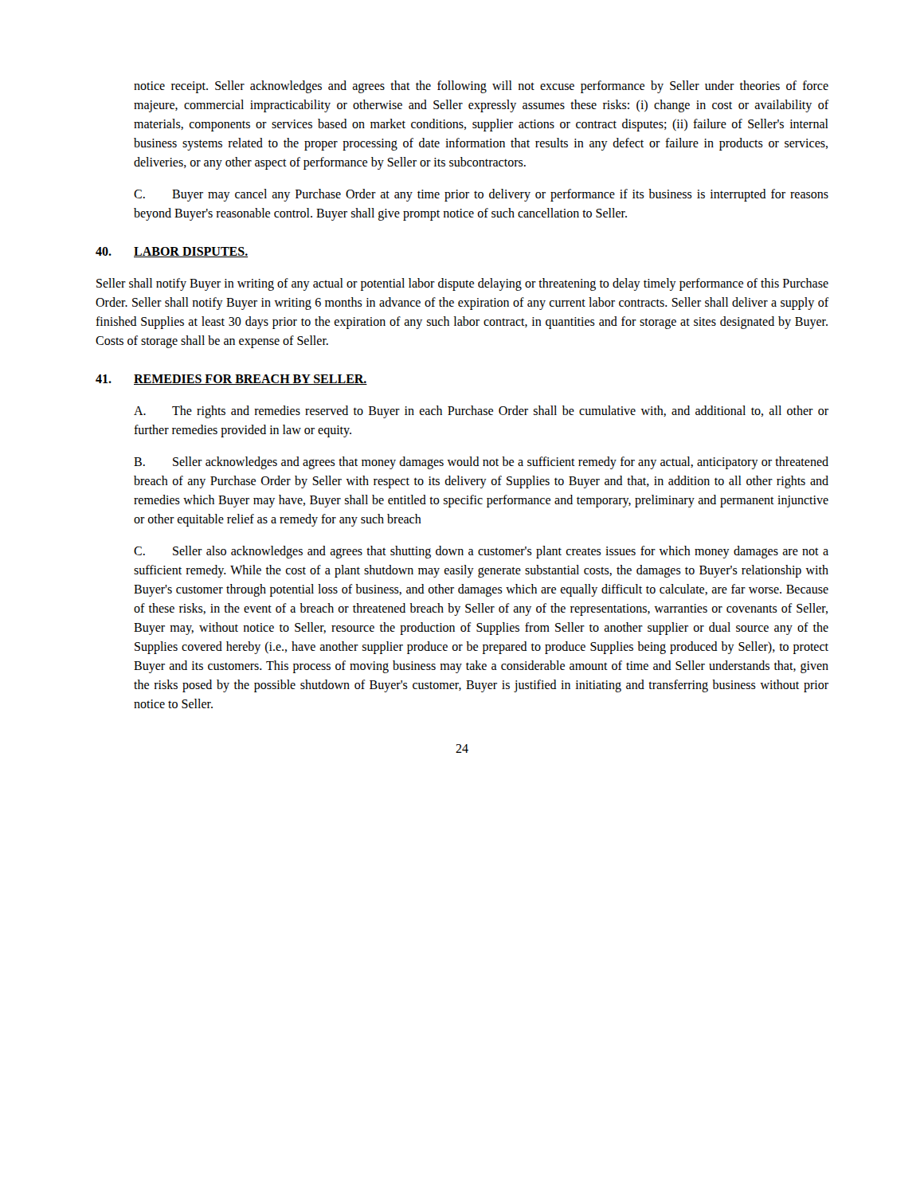notice receipt. Seller acknowledges and agrees that the following will not excuse performance by Seller under theories of force majeure, commercial impracticability or otherwise and Seller expressly assumes these risks: (i) change in cost or availability of materials, components or services based on market conditions, supplier actions or contract disputes; (ii) failure of Seller's internal business systems related to the proper processing of date information that results in any defect or failure in products or services, deliveries, or any other aspect of performance by Seller or its subcontractors.
C. Buyer may cancel any Purchase Order at any time prior to delivery or performance if its business is interrupted for reasons beyond Buyer's reasonable control. Buyer shall give prompt notice of such cancellation to Seller.
40. LABOR DISPUTES.
Seller shall notify Buyer in writing of any actual or potential labor dispute delaying or threatening to delay timely performance of this Purchase Order. Seller shall notify Buyer in writing 6 months in advance of the expiration of any current labor contracts. Seller shall deliver a supply of finished Supplies at least 30 days prior to the expiration of any such labor contract, in quantities and for storage at sites designated by Buyer. Costs of storage shall be an expense of Seller.
41. REMEDIES FOR BREACH BY SELLER.
A. The rights and remedies reserved to Buyer in each Purchase Order shall be cumulative with, and additional to, all other or further remedies provided in law or equity.
B. Seller acknowledges and agrees that money damages would not be a sufficient remedy for any actual, anticipatory or threatened breach of any Purchase Order by Seller with respect to its delivery of Supplies to Buyer and that, in addition to all other rights and remedies which Buyer may have, Buyer shall be entitled to specific performance and temporary, preliminary and permanent injunctive or other equitable relief as a remedy for any such breach
C. Seller also acknowledges and agrees that shutting down a customer's plant creates issues for which money damages are not a sufficient remedy. While the cost of a plant shutdown may easily generate substantial costs, the damages to Buyer's relationship with Buyer's customer through potential loss of business, and other damages which are equally difficult to calculate, are far worse. Because of these risks, in the event of a breach or threatened breach by Seller of any of the representations, warranties or covenants of Seller, Buyer may, without notice to Seller, resource the production of Supplies from Seller to another supplier or dual source any of the Supplies covered hereby (i.e., have another supplier produce or be prepared to produce Supplies being produced by Seller), to protect Buyer and its customers. This process of moving business may take a considerable amount of time and Seller understands that, given the risks posed by the possible shutdown of Buyer's customer, Buyer is justified in initiating and transferring business without prior notice to Seller.
24